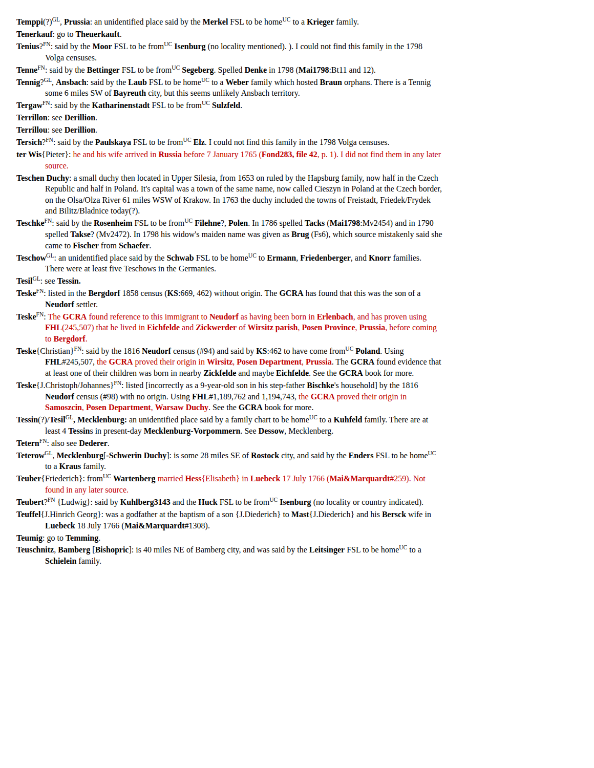Temppi(?)GL, Prussia: an unidentified place said by the Merkel FSL to be homeUC to a Krieger family.
Tenerkauf: go to Theuerkauft.
Tenius?FN: said by the Moor FSL to be fromUC Isenburg (no locality mentioned). ). I could not find this family in the 1798 Volga censuses.
TenneFN: said by the Bettinger FSL to be fromUC Segeberg. Spelled Denke in 1798 (Mai1798:Bt11 and 12).
Tennig?GL, Ansbach: said by the Laub FSL to be homeUC to a Weber family which hosted Braun orphans. There is a Tennig some 6 miles SW of Bayreuth city, but this seems unlikely Ansbach territory.
TergawFN: said by the Katharinenstadt FSL to be fromUC Sulzfeld.
Terrillon: see Derillion.
Terrillou: see Derillion.
Tersich?FN: said by the Paulskaya FSL to be fromUC Elz. I could not find this family in the 1798 Volga censuses.
ter Wis{Pieter}: he and his wife arrived in Russia before 7 January 1765 (Fond283, file 42, p. 1). I did not find them in any later source.
Teschen Duchy: a small duchy then located in Upper Silesia, from 1653 on ruled by the Hapsburg family, now half in the Czech Republic and half in Poland. It's capital was a town of the same name, now called Cieszyn in Poland at the Czech border, on the Olsa/Olza River 61 miles WSW of Krakow. In 1763 the duchy included the towns of Freistadt, Friedek/Frydek and Bilitz/Bladnice today(?).
TeschkeFN: said by the Rosenheim FSL to be fromUC Filehne?, Polen. In 1786 spelled Tacks (Mai1798:Mv2454) and in 1790 spelled Takse? (Mv2472). In 1798 his widow's maiden name was given as Brug (Fs6), which source mistakenly said she came to Fischer from Schaefer.
TeschowGL: an unidentified place said by the Schwab FSL to be homeUC to Ermann, Friedenberger, and Knorr families. There were at least five Teschows in the Germanies.
TesilGL: see Tessin.
TeskeFN: listed in the Bergdorf 1858 census (KS:669, 462) without origin. The GCRA has found that this was the son of a Neudorf settler.
TeskeFN: The GCRA found reference to this immigrant to Neudorf as having been born in Erlenbach, and has proven using FHL(245,507) that he lived in Eichfelde and Zickwerder of Wirsitz parish, Posen Province, Prussia, before coming to Bergdorf.
Teske{Christian}FN: said by the 1816 Neudorf census (#94) and said by KS:462 to have come fromUC Poland. Using FHL#245,507, the GCRA proved their origin in Wirsitz, Posen Department, Prussia. The GCRA found evidence that at least one of their children was born in nearby Zickfelde and maybe Eichfelde. See the GCRA book for more.
Teske{J.Christoph/Johannes}FN: listed [incorrectly as a 9-year-old son in his step-father Bischke's household] by the 1816 Neudorf census (#98) with no origin. Using FHL#1,189,762 and 1,194,743, the GCRA proved their origin in Samoszcin, Posen Department, Warsaw Duchy. See the GCRA book for more.
Tessin(?)/TesilGL, Mecklenburg: an unidentified place said by a family chart to be homeUC to a Kuhfeld family. There are at least 4 Tessins in present-day Mecklenburg-Vorpommern. See Dessow, Mecklenberg.
TeternFN: also see Dederer.
TeterowGL, Mecklenburg[-Schwerin Duchy]: is some 28 miles SE of Rostock city, and said by the Enders FSL to be homeUC to a Kraus family.
Teuber{Friederich}: fromUC Wartenberg married Hess{Elisabeth} in Luebeck 17 July 1766 (Mai&Marquardt#259). Not found in any later source.
Teubert?FN {Ludwig}: said by Kuhlberg3143 and the Huck FSL to be fromUC Isenburg (no locality or country indicated).
Teuffel{J.Hinrich Georg}: was a godfather at the baptism of a son {J.Diederich} to Mast{J.Diederich} and his Bersck wife in Luebeck 18 July 1766 (Mai&Marquardt#1308).
Teumig: go to Temming.
Teuschnitz, Bamberg [Bishopric]: is 40 miles NE of Bamberg city, and was said by the Leitsinger FSL to be homeUC to a Schielein family.